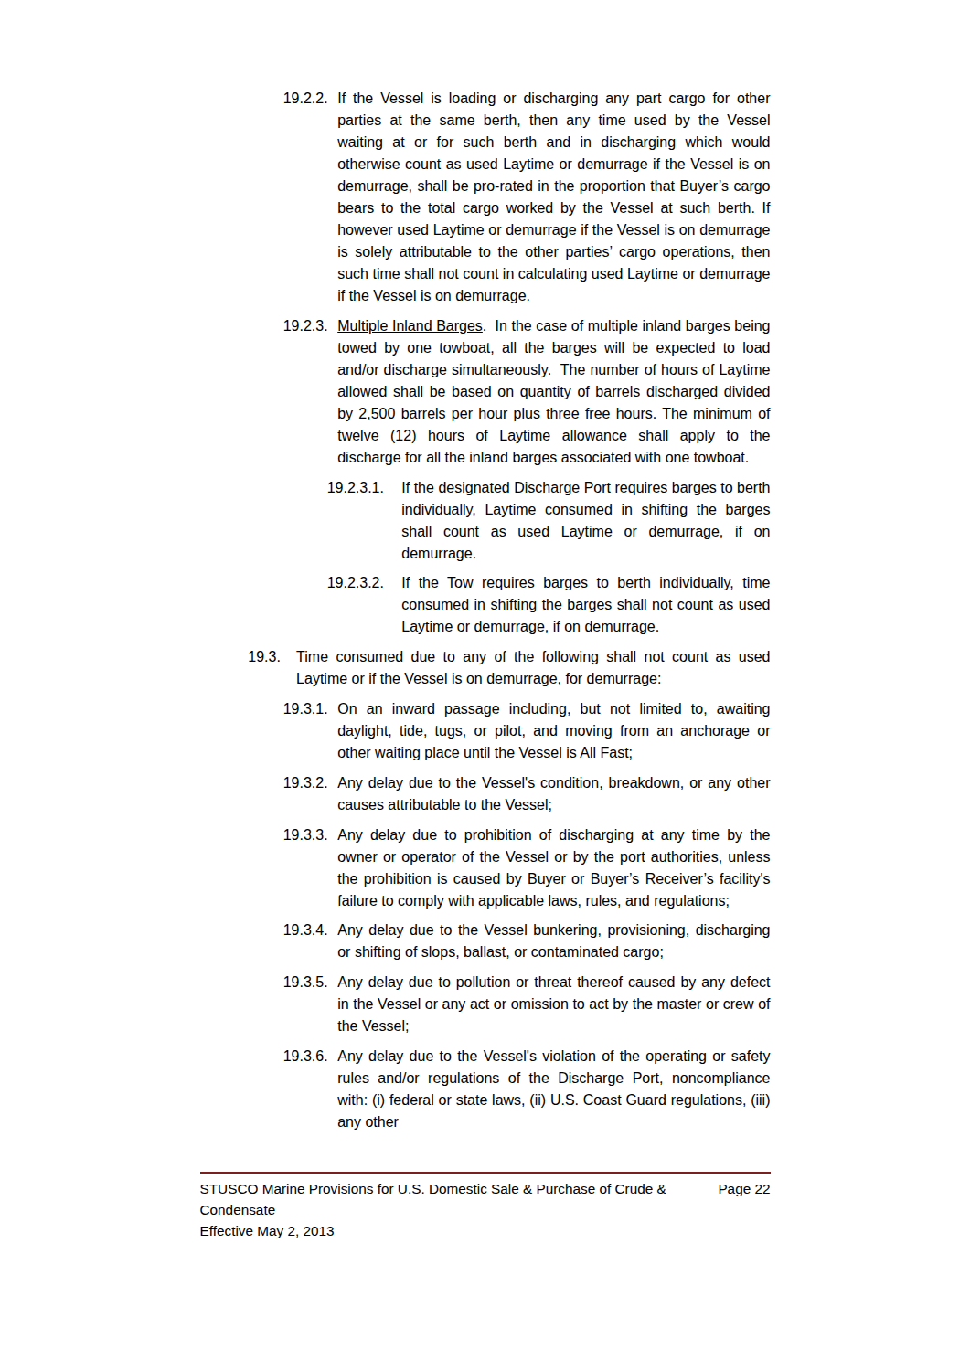19.2.2.
If the Vessel is loading or discharging any part cargo for other parties at the same berth, then any time used by the Vessel waiting at or for such berth and in discharging which would otherwise count as used Laytime or demurrage if the Vessel is on demurrage, shall be pro-rated in the proportion that Buyer’s cargo bears to the total cargo worked by the Vessel at such berth. If however used Laytime or demurrage if the Vessel is on demurrage is solely attributable to the other parties’ cargo operations, then such time shall not count in calculating used Laytime or demurrage if the Vessel is on demurrage.
19.2.3.
Multiple Inland Barges. In the case of multiple inland barges being towed by one towboat, all the barges will be expected to load and/or discharge simultaneously. The number of hours of Laytime allowed shall be based on quantity of barrels discharged divided by 2,500 barrels per hour plus three free hours. The minimum of twelve (12) hours of Laytime allowance shall apply to the discharge for all the inland barges associated with one towboat.
19.2.3.1.
If the designated Discharge Port requires barges to berth individually, Laytime consumed in shifting the barges shall count as used Laytime or demurrage, if on demurrage.
19.2.3.2.
If the Tow requires barges to berth individually, time consumed in shifting the barges shall not count as used Laytime or demurrage, if on demurrage.
19.3.
Time consumed due to any of the following shall not count as used Laytime or if the Vessel is on demurrage, for demurrage:
19.3.1.
On an inward passage including, but not limited to, awaiting daylight, tide, tugs, or pilot, and moving from an anchorage or other waiting place until the Vessel is All Fast;
19.3.2.
Any delay due to the Vessel's condition, breakdown, or any other causes attributable to the Vessel;
19.3.3.
Any delay due to prohibition of discharging at any time by the owner or operator of the Vessel or by the port authorities, unless the prohibition is caused by Buyer or Buyer’s Receiver’s facility's failure to comply with applicable laws, rules, and regulations;
19.3.4.
Any delay due to the Vessel bunkering, provisioning, discharging or shifting of slops, ballast, or contaminated cargo;
19.3.5.
Any delay due to pollution or threat thereof caused by any defect in the Vessel or any act or omission to act by the master or crew of the Vessel;
19.3.6.
Any delay due to the Vessel's violation of the operating or safety rules and/or regulations of the Discharge Port, noncompliance with: (i) federal or state laws, (ii) U.S. Coast Guard regulations, (iii) any other
STUSCO Marine Provisions for U.S. Domestic Sale & Purchase of Crude & Condensate
Effective May 2, 2013
Page 22